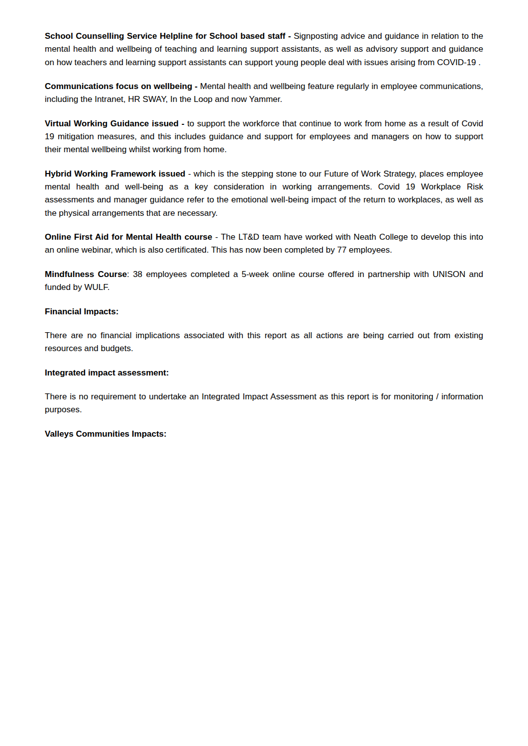School Counselling Service Helpline for School based staff - Signposting advice and guidance in relation to the mental health and wellbeing of teaching and learning support assistants, as well as advisory support and guidance on how teachers and learning support assistants can support young people deal with issues arising from COVID-19 .
Communications focus on wellbeing - Mental health and wellbeing feature regularly in employee communications, including the Intranet, HR SWAY, In the Loop and now Yammer.
Virtual Working Guidance issued - to support the workforce that continue to work from home as a result of Covid 19 mitigation measures, and this includes guidance and support for employees and managers on how to support their mental wellbeing whilst working from home.
Hybrid Working Framework issued - which is the stepping stone to our Future of Work Strategy, places employee mental health and well-being as a key consideration in working arrangements. Covid 19 Workplace Risk assessments and manager guidance refer to the emotional well-being impact of the return to workplaces, as well as the physical arrangements that are necessary.
Online First Aid for Mental Health course - The LT&D team have worked with Neath College to develop this into an online webinar, which is also certificated. This has now been completed by 77 employees.
Mindfulness Course: 38 employees completed a 5-week online course offered in partnership with UNISON and funded by WULF.
Financial Impacts:
There are no financial implications associated with this report as all actions are being carried out from existing resources and budgets.
Integrated impact assessment:
There is no requirement to undertake an Integrated Impact Assessment as this report is for monitoring / information purposes.
Valleys Communities Impacts: